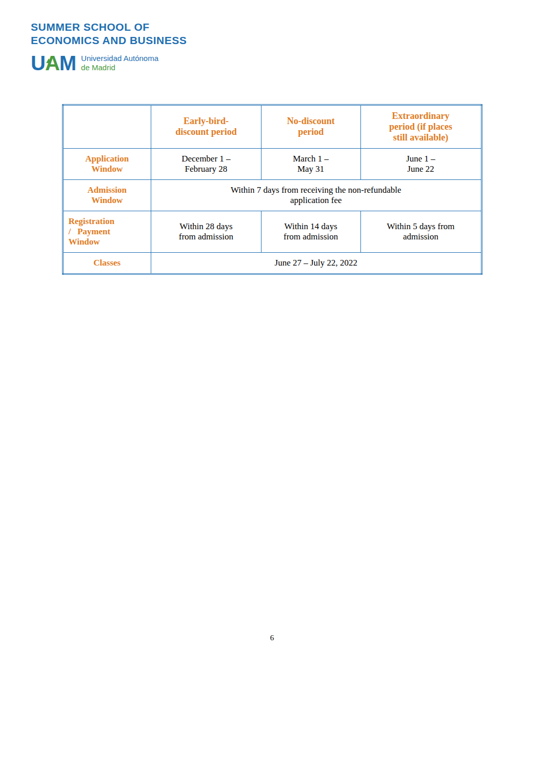SUMMER SCHOOL OF
ECONOMICS AND BUSINESS
UA M
Universidad Autónoma
de Madrid
| | Early-bird- discount period | No-discount period | Extraordinary period (if places still available) |
| Application Window | December 1 – February 28 | March 1 – May 31 | June 1 – June 22 |
| Admission Window | Within 7 days from receiving the non-refundable application fee |
| Registration / Payment Window | Within 28 days from admission | Within 14 days from admission | Within 5 days from admission |
| Classes | June 27 – July 22, 2022 |
6